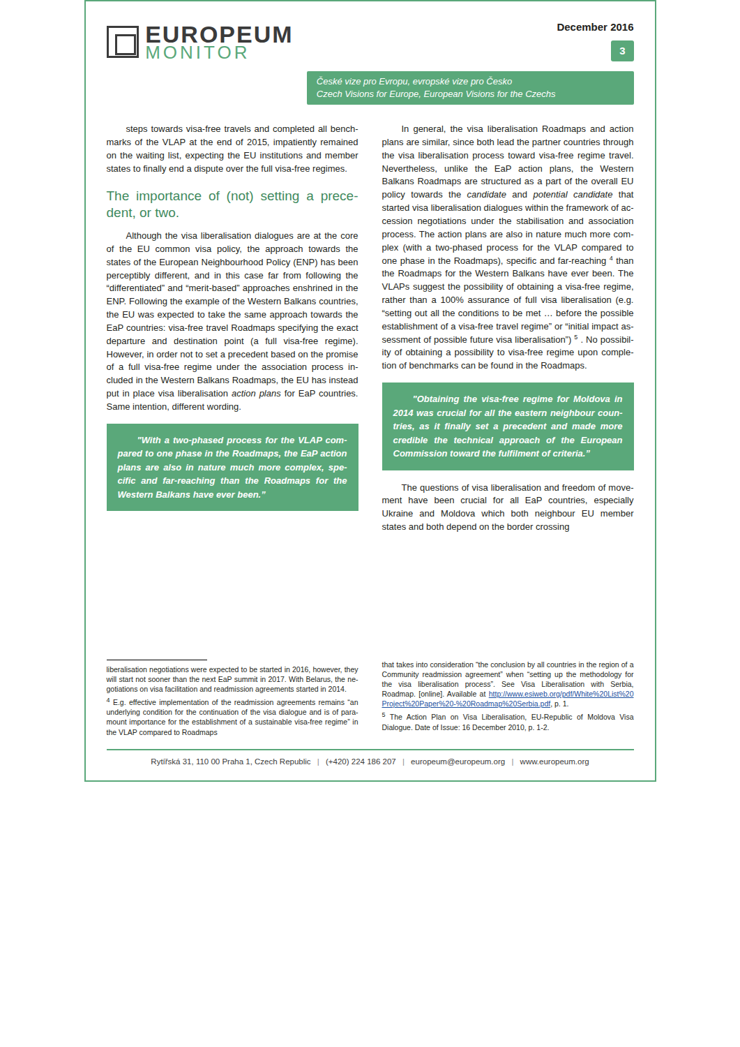EUROPEUM MONITOR
December 2016
3
České vize pro Evropu, evropské vize pro Česko Czech Visions for Europe, European Visions for the Czechs
steps towards visa-free travels and completed all benchmarks of the VLAP at the end of 2015, impatiently remained on the waiting list, expecting the EU institutions and member states to finally end a dispute over the full visa-free regimes.
The importance of (not) setting a precedent, or two.
Although the visa liberalisation dialogues are at the core of the EU common visa policy, the approach towards the states of the European Neighbourhood Policy (ENP) has been perceptibly different, and in this case far from following the “differentiated” and “merit-based” approaches enshrined in the ENP. Following the example of the Western Balkans countries, the EU was expected to take the same approach towards the EaP countries: visa-free travel Roadmaps specifying the exact departure and destination point (a full visa-free regime). However, in order not to set a precedent based on the promise of a full visa-free regime under the association process included in the Western Balkans Roadmaps, the EU has instead put in place visa liberalisation action plans for EaP countries. Same intention, different wording.
"With a two-phased process for the VLAP compared to one phase in the Roadmaps, the EaP action plans are also in nature much more complex, specific and far-reaching than the Roadmaps for the Western Balkans have ever been.”
In general, the visa liberalisation Roadmaps and action plans are similar, since both lead the partner countries through the visa liberalisation process toward visa-free regime travel. Nevertheless, unlike the EaP action plans, the Western Balkans Roadmaps are structured as a part of the overall EU policy towards the candidate and potential candidate that started visa liberalisation dialogues within the framework of accession negotiations under the stabilisation and association process. The action plans are also in nature much more complex (with a two-phased process for the VLAP compared to one phase in the Roadmaps), specific and far-reaching 4 than the Roadmaps for the Western Balkans have ever been. The VLAPs suggest the possibility of obtaining a visa-free regime, rather than a 100% assurance of full visa liberalisation (e.g. “setting out all the conditions to be met … before the possible establishment of a visa-free travel regime” or “initial impact assessment of possible future visa liberalisation”) 5 . No possibility of obtaining a possibility to visa-free regime upon completion of benchmarks can be found in the Roadmaps.
"Obtaining the visa-free regime for Moldova in 2014 was crucial for all the eastern neighbour countries, as it finally set a precedent and made more credible the technical approach of the European Commission toward the fulfilment of criteria.”
The questions of visa liberalisation and freedom of movement have been crucial for all EaP countries, especially Ukraine and Moldova which both neighbour EU member states and both depend on the border crossing
liberalisation negotiations were expected to be started in 2016, however, they will start not sooner than the next EaP summit in 2017. With Belarus, the negotiations on visa facilitation and readmission agreements started in 2014.
4 E.g. effective implementation of the readmission agreements remains “an underlying condition for the continuation of the visa dialogue and is of paramount importance for the establishment of a sustainable visa-free regime” in the VLAP compared to Roadmaps
that takes into consideration “the conclusion by all countries in the region of a Community readmission agreement” when “setting up the methodology for the visa liberalisation process”. See Visa Liberalisation with Serbia, Roadmap. [online]. Available at http://www.esiweb.org/pdf/White%20List%20Project%20Paper%20-%20Roadmap%20Serbia.pdf, p. 1.
5 The Action Plan on Visa Liberalisation, EU-Republic of Moldova Visa Dialogue. Date of Issue: 16 December 2010, p. 1-2.
Rytířská 31, 110 00 Praha 1, Czech Republic | (+420) 224 186 207 | europeum@europeum.org | www.europeum.org